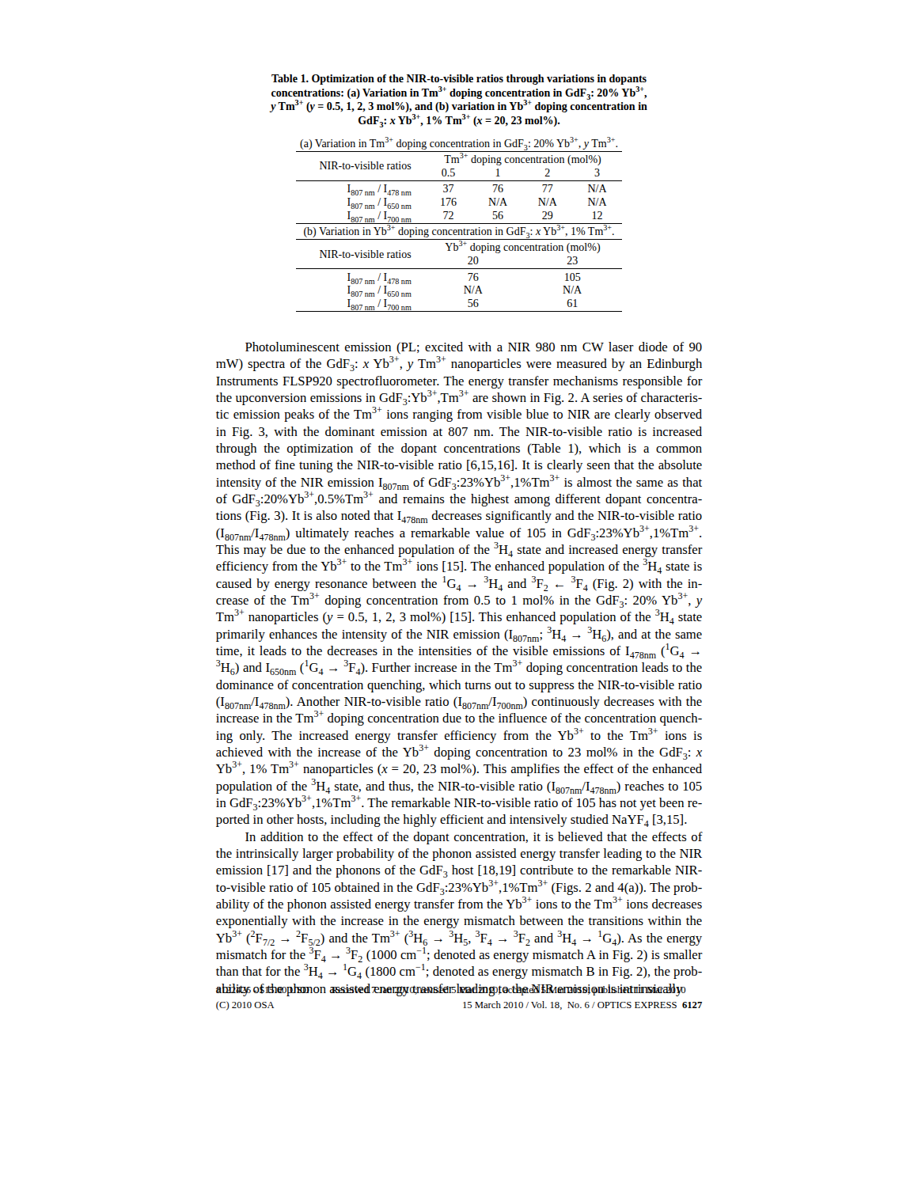Table 1. Optimization of the NIR-to-visible ratios through variations in dopants concentrations: (a) Variation in Tm3+ doping concentration in GdF3: 20% Yb3+, y Tm3+ (y = 0.5, 1, 2, 3 mol%), and (b) variation in Yb3+ doping concentration in GdF3: x Yb3+, 1% Tm3+ (x = 20, 23 mol%).
| (a) Variation in Tm 3+ doping concentration in GdF 3 : 20% Yb 3+ , y Tm 3+ . |
| NIR-to-visible ratios | Tm 3+ doping concentration (mol%) |
| 0.5 | 1 | 2 | 3 |
| I 807 nm / I 478 nm | 37 | 76 | 77 | N/A |
| I 807 nm / I 650 nm | 176 | N/A | N/A | N/A |
| I 807 nm / I 700 nm | 72 | 56 | 29 | 12 |
| (b) Variation in Yb 3+ doping concentration in GdF 3 : x Yb 3+ , 1% Tm 3+ . |
| NIR-to-visible ratios | Yb 3+ doping concentration (mol%) |
| 20 | 23 |
| I 807 nm / I 478 nm | 76 | 105 |
| I 807 nm / I 650 nm | N/A | N/A |
| I 807 nm / I 700 nm | 56 | 61 |
Photoluminescent emission (PL; excited with a NIR 980 nm CW laser diode of 90 mW) spectra of the GdF3: x Yb3+, y Tm3+ nanoparticles were measured by an Edinburgh Instruments FLSP920 spectrofluorometer. The energy transfer mechanisms responsible for the upconversion emissions in GdF3:Yb3+,Tm3+ are shown in Fig. 2. A series of characteristic emission peaks of the Tm3+ ions ranging from visible blue to NIR are clearly observed in Fig. 3, with the dominant emission at 807 nm. The NIR-to-visible ratio is increased through the optimization of the dopant concentrations (Table 1), which is a common method of fine tuning the NIR-to-visible ratio [6,15,16]. It is clearly seen that the absolute intensity of the NIR emission I807nm of GdF3:23%Yb3+,1%Tm3+ is almost the same as that of GdF3:20%Yb3+,0.5%Tm3+ and remains the highest among different dopant concentrations (Fig. 3). It is also noted that I478nm decreases significantly and the NIR-to-visible ratio (I807nm/I478nm) ultimately reaches a remarkable value of 105 in GdF3:23%Yb3+,1%Tm3+. This may be due to the enhanced population of the 3H4 state and increased energy transfer efficiency from the Yb3+ to the Tm3+ ions [15]. The enhanced population of the 3H4 state is caused by energy resonance between the 1G4 → 3H4 and 3F2 ← 3F4 (Fig. 2) with the increase of the Tm3+ doping concentration from 0.5 to 1 mol% in the GdF3: 20% Yb3+, y Tm3+ nanoparticles (y = 0.5, 1, 2, 3 mol%) [15]. This enhanced population of the 3H4 state primarily enhances the intensity of the NIR emission (I807nm; 3H4 → 3H6), and at the same time, it leads to the decreases in the intensities of the visible emissions of I478nm (1G4 → 3H6) and I650nm (1G4 → 3F4). Further increase in the Tm3+ doping concentration leads to the dominance of concentration quenching, which turns out to suppress the NIR-to-visible ratio (I807nm/I478nm). Another NIR-to-visible ratio (I807nm/I700nm) continuously decreases with the increase in the Tm3+ doping concentration due to the influence of the concentration quenching only. The increased energy transfer efficiency from the Yb3+ to the Tm3+ ions is achieved with the increase of the Yb3+ doping concentration to 23 mol% in the GdF3: x Yb3+, 1% Tm3+ nanoparticles (x = 20, 23 mol%). This amplifies the effect of the enhanced population of the 3H4 state, and thus, the NIR-to-visible ratio (I807nm/I478nm) reaches to 105 in GdF3:23%Yb3+,1%Tm3+. The remarkable NIR-to-visible ratio of 105 has not yet been reported in other hosts, including the highly efficient and intensively studied NaYF4 [3,15].
In addition to the effect of the dopant concentration, it is believed that the effects of the intrinsically larger probability of the phonon assisted energy transfer leading to the NIR emission [17] and the phonons of the GdF3 host [18,19] contribute to the remarkable NIR-to-visible ratio of 105 obtained in the GdF3:23%Yb3+,1%Tm3+ (Figs. 2 and 4(a)). The probability of the phonon assisted energy transfer from the Yb3+ ions to the Tm3+ ions decreases exponentially with the increase in the energy mismatch between the transitions within the Yb3+ (2F7/2 → 2F5/2) and the Tm3+ (3H6 → 3H5, 3F4 → 3F2 and 3H4 → 1G4). As the energy mismatch for the 3F4 → 3F2 (1000 cm−1; denoted as energy mismatch A in Fig. 2) is smaller than that for the 3H4 → 1G4 (1800 cm−1; denoted as energy mismatch B in Fig. 2), the probability of the phonon assisted energy transfer leading to the NIR emission is intrinsically
#122426 - $15.00 USD Received 7 Jan 2010; revised 5 Mar 2010; accepted 5 Mar 2010; published 11 Mar 2010
(C) 2010 OSA 15 March 2010 / Vol. 18, No. 6 / OPTICS EXPRESS 6127